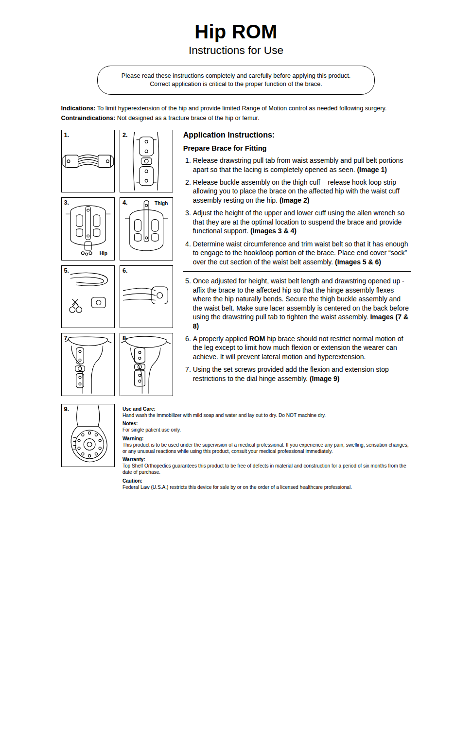Hip ROM
Instructions for Use
Please read these instructions completely and carefully before applying this product.
Correct application is critical to the proper function of the brace.
Indications: To limit hyperextension of the hip and provide limited Range of Motion control as needed following surgery.
Contraindications: Not designed as a fracture brace of the hip or femur.
1.
2.
3. Hip
4. Thigh
5.
6.
7.
8.
Application Instructions:
Prepare Brace for Fitting
Release drawstring pull tab from waist assembly and pull belt portions apart so that the lacing is completely opened as seen. (Image 1)
Release buckle assembly on the thigh cuff – release hook loop strip allowing you to place the brace on the affected hip with the waist cuff assembly resting on the hip. (Image 2)
Adjust the height of the upper and lower cuff using the allen wrench so that they are at the optimal location to suspend the brace and provide functional support. (Images 3 & 4)
Determine waist circumference and trim waist belt so that it has enough to engage to the hook/loop portion of the brace. Place end cover “sock” over the cut section of the waist belt assembly. (Images 5 & 6)
Once adjusted for height, waist belt length and drawstring opened up - affix the brace to the affected hip so that the hinge assembly flexes where the hip naturally bends. Secure the thigh buckle assembly and the waist belt. Make sure lacer assembly is centered on the back before using the drawstring pull tab to tighten the waist assembly. Images (7 & 8)
A properly applied ROM hip brace should not restrict normal motion of the leg except to limit how much flexion or extension the wearer can achieve. It will prevent lateral motion and hyperextension.
Using the set screws provided add the flexion and extension stop restrictions to the dial hinge assembly. (Image 9)
9.
Use and Care:
Hand wash the immobilizer with mild soap and water and lay out to dry. Do NOT machine dry.
Notes:
For single patient use only.
Warning:
This product is to be used under the supervision of a medical professional. If you experience any pain, swelling, sensation changes, or any unusual reactions while using this product, consult your medical professional immediately.
Warranty:
Top Shelf Orthopedics guarantees this product to be free of defects in material and construction for a period of six months from the date of purchase.
Caution:
Federal Law (U.S.A.) restricts this device for sale by or on the order of a licensed healthcare professional.